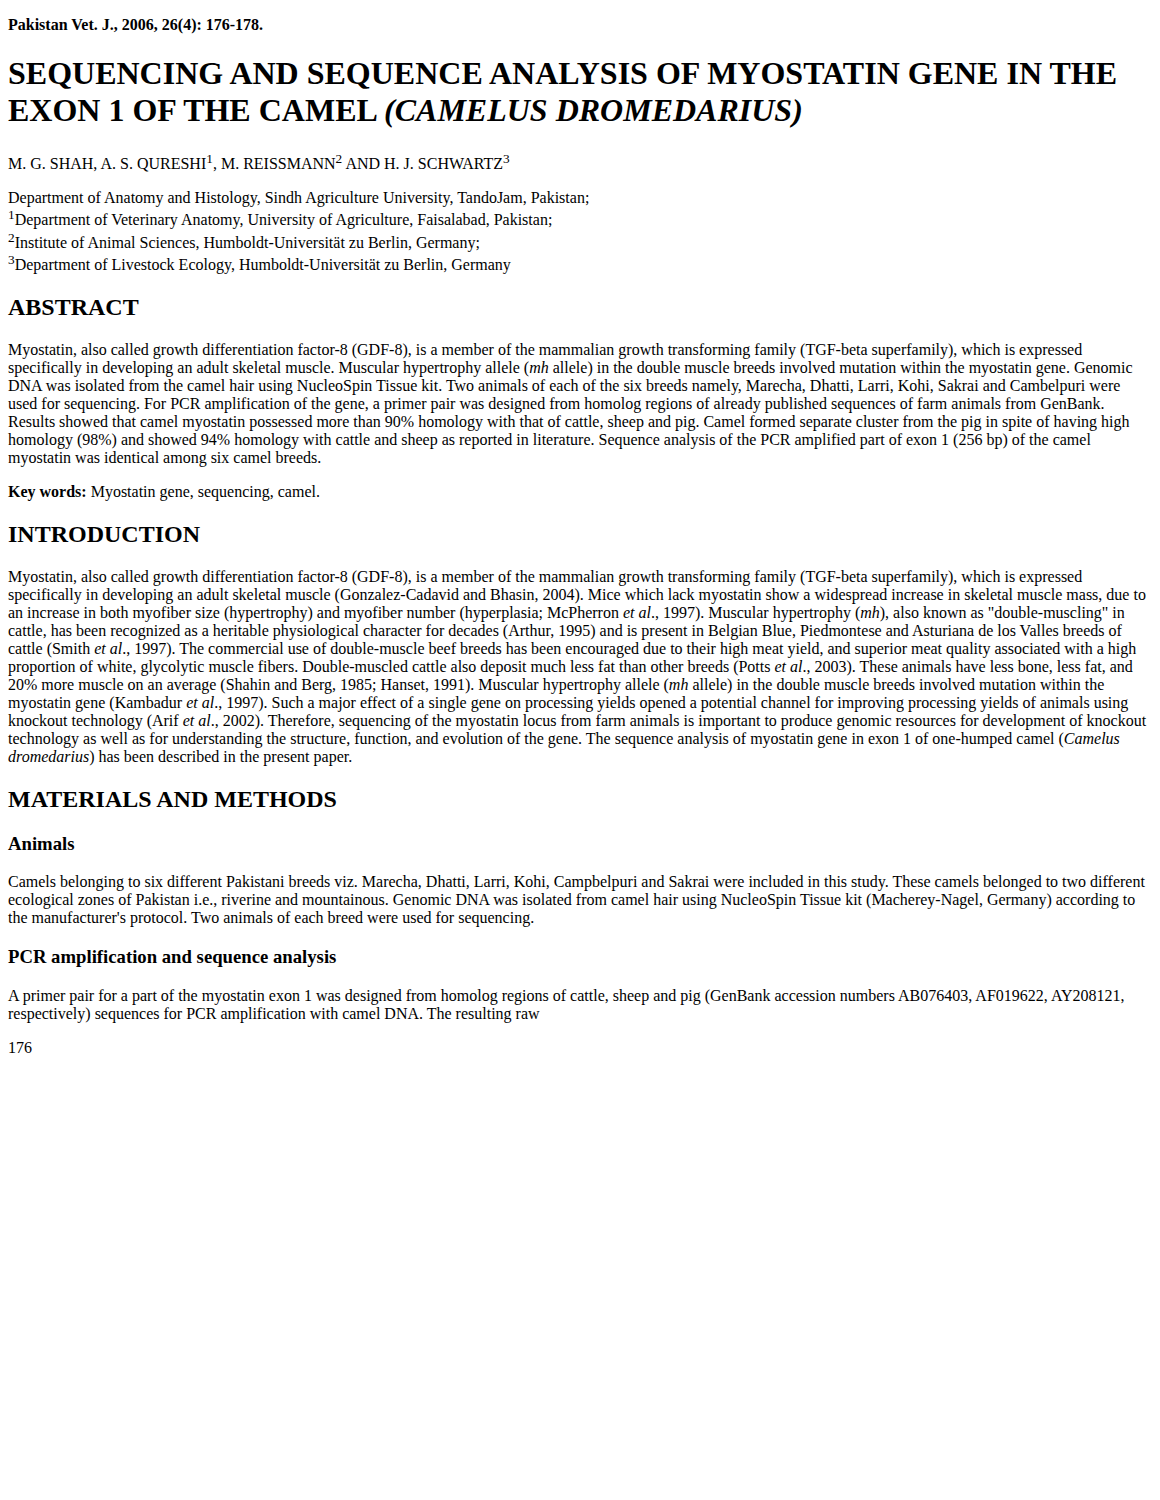Pakistan Vet. J., 2006, 26(4): 176-178.
SEQUENCING AND SEQUENCE ANALYSIS OF MYOSTATIN GENE IN THE EXON 1 OF THE CAMEL (CAMELUS DROMEDARIUS)
M. G. SHAH, A. S. QURESHI1, M. REISSMANN2 AND H. J. SCHWARTZ3
Department of Anatomy and Histology, Sindh Agriculture University, TandoJam, Pakistan;
1Department of Veterinary Anatomy, University of Agriculture, Faisalabad, Pakistan;
2Institute of Animal Sciences, Humboldt-Universität zu Berlin, Germany;
3Department of Livestock Ecology, Humboldt-Universität zu Berlin, Germany
ABSTRACT
Myostatin, also called growth differentiation factor-8 (GDF-8), is a member of the mammalian growth transforming family (TGF-beta superfamily), which is expressed specifically in developing an adult skeletal muscle. Muscular hypertrophy allele (mh allele) in the double muscle breeds involved mutation within the myostatin gene. Genomic DNA was isolated from the camel hair using NucleoSpin Tissue kit. Two animals of each of the six breeds namely, Marecha, Dhatti, Larri, Kohi, Sakrai and Cambelpuri were used for sequencing. For PCR amplification of the gene, a primer pair was designed from homolog regions of already published sequences of farm animals from GenBank. Results showed that camel myostatin possessed more than 90% homology with that of cattle, sheep and pig. Camel formed separate cluster from the pig in spite of having high homology (98%) and showed 94% homology with cattle and sheep as reported in literature. Sequence analysis of the PCR amplified part of exon 1 (256 bp) of the camel myostatin was identical among six camel breeds.
Key words: Myostatin gene, sequencing, camel.
INTRODUCTION
Myostatin, also called growth differentiation factor-8 (GDF-8), is a member of the mammalian growth transforming family (TGF-beta superfamily), which is expressed specifically in developing an adult skeletal muscle (Gonzalez-Cadavid and Bhasin, 2004). Mice which lack myostatin show a widespread increase in skeletal muscle mass, due to an increase in both myofiber size (hypertrophy) and myofiber number (hyperplasia; McPherron et al., 1997). Muscular hypertrophy (mh), also known as "double-muscling" in cattle, has been recognized as a heritable physiological character for decades (Arthur, 1995) and is present in Belgian Blue, Piedmontese and Asturiana de los Valles breeds of cattle (Smith et al., 1997). The commercial use of double-muscle beef breeds has been encouraged due to their high meat yield, and superior meat quality associated with a high proportion of white, glycolytic muscle fibers. Double-muscled cattle also deposit much less fat than other breeds (Potts et al., 2003). These animals have less bone, less fat, and 20% more muscle on an average (Shahin and Berg, 1985; Hanset, 1991). Muscular hypertrophy allele (mh allele) in the double muscle breeds involved mutation within the myostatin gene (Kambadur et al., 1997). Such a major effect of a single gene on processing yields opened a potential channel for improving processing yields of animals using knockout technology (Arif et al., 2002). Therefore, sequencing of the myostatin locus from farm animals is important to produce genomic resources for development of knockout technology as well as for understanding the structure, function, and evolution of the gene. The sequence analysis of myostatin gene in exon 1 of one-humped camel (Camelus dromedarius) has been described in the present paper.
MATERIALS AND METHODS
Animals
Camels belonging to six different Pakistani breeds viz. Marecha, Dhatti, Larri, Kohi, Campbelpuri and Sakrai were included in this study. These camels belonged to two different ecological zones of Pakistan i.e., riverine and mountainous. Genomic DNA was isolated from camel hair using NucleoSpin Tissue kit (Macherey-Nagel, Germany) according to the manufacturer's protocol. Two animals of each breed were used for sequencing.
PCR amplification and sequence analysis
A primer pair for a part of the myostatin exon 1 was designed from homolog regions of cattle, sheep and pig (GenBank accession numbers AB076403, AF019622, AY208121, respectively) sequences for PCR amplification with camel DNA. The resulting raw
176